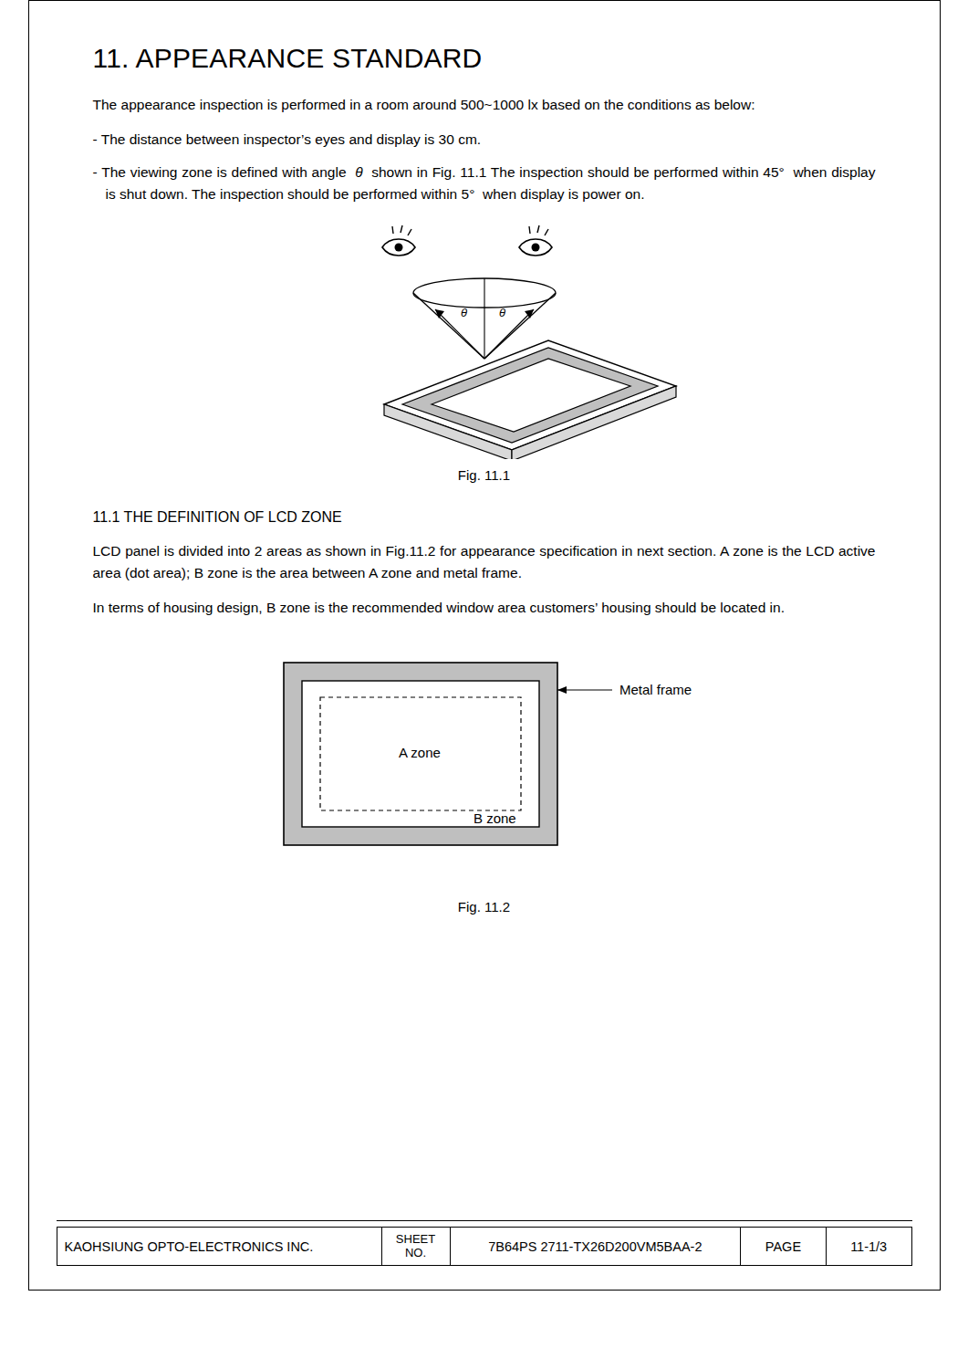11. APPEARANCE STANDARD
The appearance inspection is performed in a room around 500~1000 lx based on the conditions as below:
- The distance between inspector’s eyes and display is 30 cm.
- The viewing zone is defined with angle θ shown in Fig. 11.1 The inspection should be performed within 45° when display is shut down. The inspection should be performed within 5° when display is power on.
θ θ
Fig. 11.1
11.1 THE DEFINITION OF LCD ZONE
LCD panel is divided into 2 areas as shown in Fig.11.2 for appearance specification in next section. A zone is the LCD active area (dot area); B zone is the area between A zone and metal frame.
In terms of housing design, B zone is the recommended window area customers’ housing should be located in.
Metal frame A zone B zone
Fig. 11.2
| KAOHSIUNG OPTO-ELECTRONICS INC. | SHEET NO. | 7B64PS 2711-TX26D200VM5BAA-2 | PAGE | 11-1/3 |